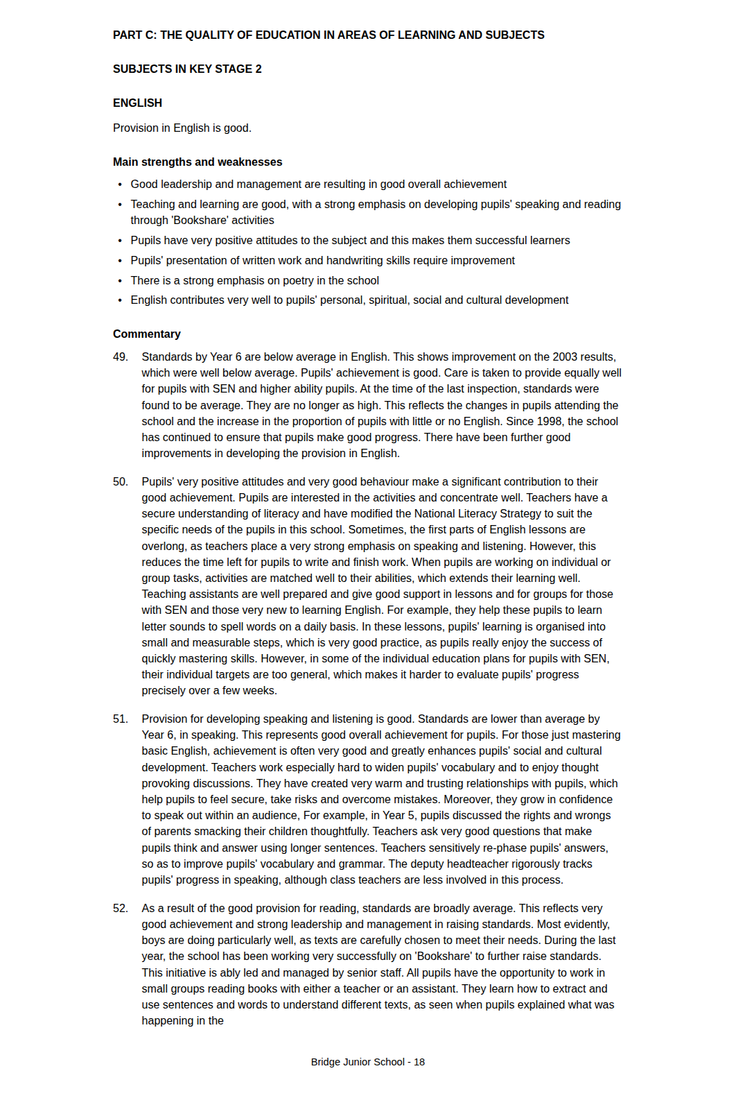Part C: The quality of education in areas of learning and subjects
Subjects in Key Stage 2
English
Provision in English is good.
Main strengths and weaknesses
Good leadership and management are resulting in good overall achievement
Teaching and learning are good, with a strong emphasis on developing pupils' speaking and reading through 'Bookshare' activities
Pupils have very positive attitudes to the subject and this makes them successful learners
Pupils' presentation of written work and handwriting skills require improvement
There is a strong emphasis on poetry in the school
English contributes very well to pupils' personal, spiritual, social and cultural development
Commentary
Standards by Year 6 are below average in English. This shows improvement on the 2003 results, which were well below average. Pupils' achievement is good. Care is taken to provide equally well for pupils with SEN and higher ability pupils. At the time of the last inspection, standards were found to be average. They are no longer as high. This reflects the changes in pupils attending the school and the increase in the proportion of pupils with little or no English. Since 1998, the school has continued to ensure that pupils make good progress. There have been further good improvements in developing the provision in English.
Pupils' very positive attitudes and very good behaviour make a significant contribution to their good achievement. Pupils are interested in the activities and concentrate well. Teachers have a secure understanding of literacy and have modified the National Literacy Strategy to suit the specific needs of the pupils in this school. Sometimes, the first parts of English lessons are overlong, as teachers place a very strong emphasis on speaking and listening. However, this reduces the time left for pupils to write and finish work. When pupils are working on individual or group tasks, activities are matched well to their abilities, which extends their learning well. Teaching assistants are well prepared and give good support in lessons and for groups for those with SEN and those very new to learning English. For example, they help these pupils to learn letter sounds to spell words on a daily basis. In these lessons, pupils' learning is organised into small and measurable steps, which is very good practice, as pupils really enjoy the success of quickly mastering skills. However, in some of the individual education plans for pupils with SEN, their individual targets are too general, which makes it harder to evaluate pupils' progress precisely over a few weeks.
Provision for developing speaking and listening is good. Standards are lower than average by Year 6, in speaking. This represents good overall achievement for pupils. For those just mastering basic English, achievement is often very good and greatly enhances pupils' social and cultural development. Teachers work especially hard to widen pupils' vocabulary and to enjoy thought provoking discussions. They have created very warm and trusting relationships with pupils, which help pupils to feel secure, take risks and overcome mistakes. Moreover, they grow in confidence to speak out within an audience, For example, in Year 5, pupils discussed the rights and wrongs of parents smacking their children thoughtfully. Teachers ask very good questions that make pupils think and answer using longer sentences. Teachers sensitively re-phase pupils' answers, so as to improve pupils' vocabulary and grammar. The deputy headteacher rigorously tracks pupils' progress in speaking, although class teachers are less involved in this process.
As a result of the good provision for reading, standards are broadly average. This reflects very good achievement and strong leadership and management in raising standards. Most evidently, boys are doing particularly well, as texts are carefully chosen to meet their needs. During the last year, the school has been working very successfully on 'Bookshare' to further raise standards. This initiative is ably led and managed by senior staff. All pupils have the opportunity to work in small groups reading books with either a teacher or an assistant. They learn how to extract and use sentences and words to understand different texts, as seen when pupils explained what was happening in the
Bridge Junior School - 18